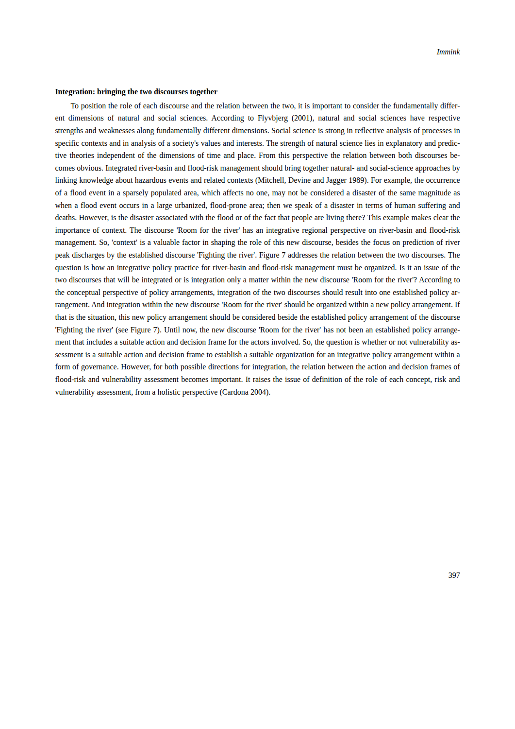Immink
Integration: bringing the two discourses together
To position the role of each discourse and the relation between the two, it is important to consider the fundamentally different dimensions of natural and social sciences. According to Flyvbjerg (2001), natural and social sciences have respective strengths and weaknesses along fundamentally different dimensions. Social science is strong in reflective analysis of processes in specific contexts and in analysis of a society's values and interests. The strength of natural science lies in explanatory and predictive theories independent of the dimensions of time and place. From this perspective the relation between both discourses becomes obvious. Integrated river-basin and flood-risk management should bring together natural- and social-science approaches by linking knowledge about hazardous events and related contexts (Mitchell, Devine and Jagger 1989). For example, the occurrence of a flood event in a sparsely populated area, which affects no one, may not be considered a disaster of the same magnitude as when a flood event occurs in a large urbanized, flood-prone area; then we speak of a disaster in terms of human suffering and deaths. However, is the disaster associated with the flood or of the fact that people are living there? This example makes clear the importance of context. The discourse 'Room for the river' has an integrative regional perspective on river-basin and flood-risk management. So, 'context' is a valuable factor in shaping the role of this new discourse, besides the focus on prediction of river peak discharges by the established discourse 'Fighting the river'. Figure 7 addresses the relation between the two discourses. The question is how an integrative policy practice for river-basin and flood-risk management must be organized. Is it an issue of the two discourses that will be integrated or is integration only a matter within the new discourse 'Room for the river'? According to the conceptual perspective of policy arrangements, integration of the two discourses should result into one established policy arrangement. And integration within the new discourse 'Room for the river' should be organized within a new policy arrangement. If that is the situation, this new policy arrangement should be considered beside the established policy arrangement of the discourse 'Fighting the river' (see Figure 7). Until now, the new discourse 'Room for the river' has not been an established policy arrangement that includes a suitable action and decision frame for the actors involved. So, the question is whether or not vulnerability assessment is a suitable action and decision frame to establish a suitable organization for an integrative policy arrangement within a form of governance. However, for both possible directions for integration, the relation between the action and decision frames of flood-risk and vulnerability assessment becomes important. It raises the issue of definition of the role of each concept, risk and vulnerability assessment, from a holistic perspective (Cardona 2004).
397